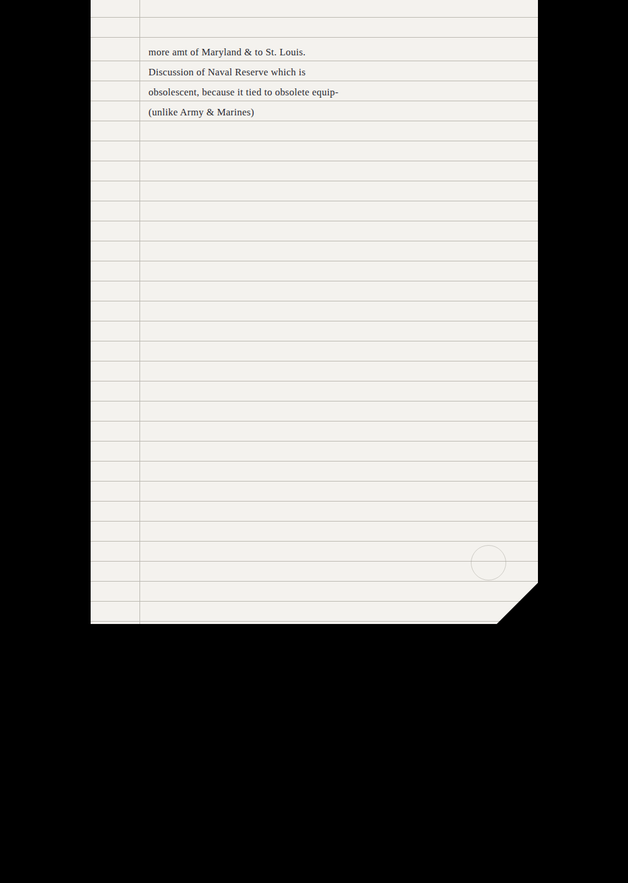more amt of Maryland & to St. Louis.
Discussion of Naval Reserve which is
obsolescent, because it tied to obsolete equip-
(unlike Army & Marines)